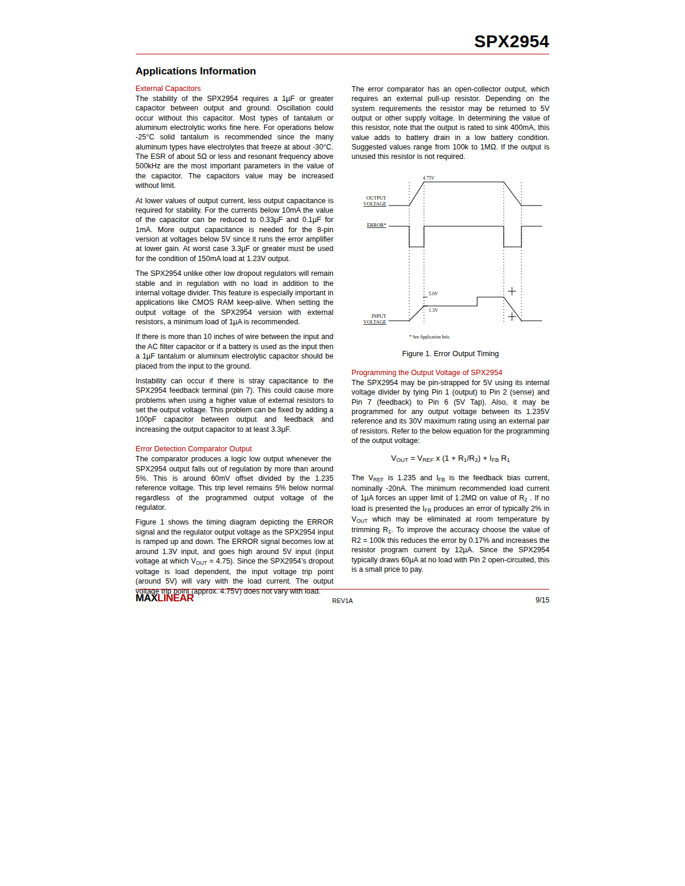SPX2954
Applications Information
External Capacitors
The stability of the SPX2954 requires a 1µF or greater capacitor between output and ground. Oscillation could occur without this capacitor. Most types of tantalum or aluminum electrolytic works fine here. For operations below -25°C solid tantalum is recommended since the many aluminum types have electrolytes that freeze at about -30°C. The ESR of about 5Ω or less and resonant frequency above 500kHz are the most important parameters in the value of the capacitor. The capacitors value may be increased without limit.
At lower values of output current, less output capacitance is required for stability. For the currents below 10mA the value of the capacitor can be reduced to 0.33µF and 0.1µF for 1mA. More output capacitance is needed for the 8-pin version at voltages below 5V since it runs the error amplifier at lower gain. At worst case 3.3µF or greater must be used for the condition of 150mA load at 1.23V output.
The SPX2954 unlike other low dropout regulators will remain stable and in regulation with no load in addition to the internal voltage divider. This feature is especially important in applications like CMOS RAM keep-alive. When setting the output voltage of the SPX2954 version with external resistors, a minimum load of 1µA is recommended.
If there is more than 10 inches of wire between the input and the AC filter capacitor or if a battery is used as the input then a 1µF tantalum or aluminum electrolytic capacitor should be placed from the input to the ground.
Instability can occur if there is stray capacitance to the SPX2954 feedback terminal (pin 7). This could cause more problems when using a higher value of external resistors to set the output voltage. This problem can be fixed by adding a 100pF capacitor between output and feedback and increasing the output capacitor to at least 3.3µF.
Error Detection Comparator Output
The comparator produces a logic low output whenever the SPX2954 output falls out of regulation by more than around 5%. This is around 60mV offset divided by the 1.235 reference voltage. This trip level remains 5% below normal regardless of the programmed output voltage of the regulator.
Figure 1 shows the timing diagram depicting the ERROR signal and the regulator output voltage as the SPX2954 input is ramped up and down. The ERROR signal becomes low at around 1.3V input, and goes high around 5V input (input voltage at which VOUT = 4.75). Since the SPX2954’s dropout voltage is load dependent, the input voltage trip point (around 5V) will vary with the load current. The output voltage trip point (approx. 4.75V) does not vary with load.
The error comparator has an open-collector output, which requires an external pull-up resistor. Depending on the system requirements the resistor may be returned to 5V output or other supply voltage. In determining the value of this resistor, note that the output is rated to sink 400mA, this value adds to battery drain in a low battery condition. Suggested values range from 100k to 1MΩ. If the output is unused this resistor is not required.
4.75V 5.0V 1.3V OUTPUT VOLTAGE ERROR* INPUT VOLTAGE * See Application Info.
Figure 1. Error Output Timing
Programming the Output Voltage of SPX2954
The SPX2954 may be pin-strapped for 5V using its internal voltage divider by tying Pin 1 (output) to Pin 2 (sense) and Pin 7 (feedback) to Pin 6 (5V Tap). Also, it may be programmed for any output voltage between its 1.235V reference and its 30V maximum rating using an external pair of resistors. Refer to the below equation for the programming of the output voltage:
VOUT = VREF x (1 + R1/R2) + IFB R1
The VREF is 1.235 and IFB is the feedback bias current, nominally -20nA. The minimum recommended load current of 1µA forces an upper limit of 1.2MΩ on value of R2 . If no load is presented the IFB produces an error of typically 2% in VOUT which may be eliminated at room temperature by trimming R1. To improve the accuracy choose the value of R2 = 100k this reduces the error by 0.17% and increases the resistor program current by 12µA. Since the SPX2954 typically draws 60µA at no load with Pin 2 open-circuited, this is a small price to pay.
MAX LINEAR
REV1A
9/15